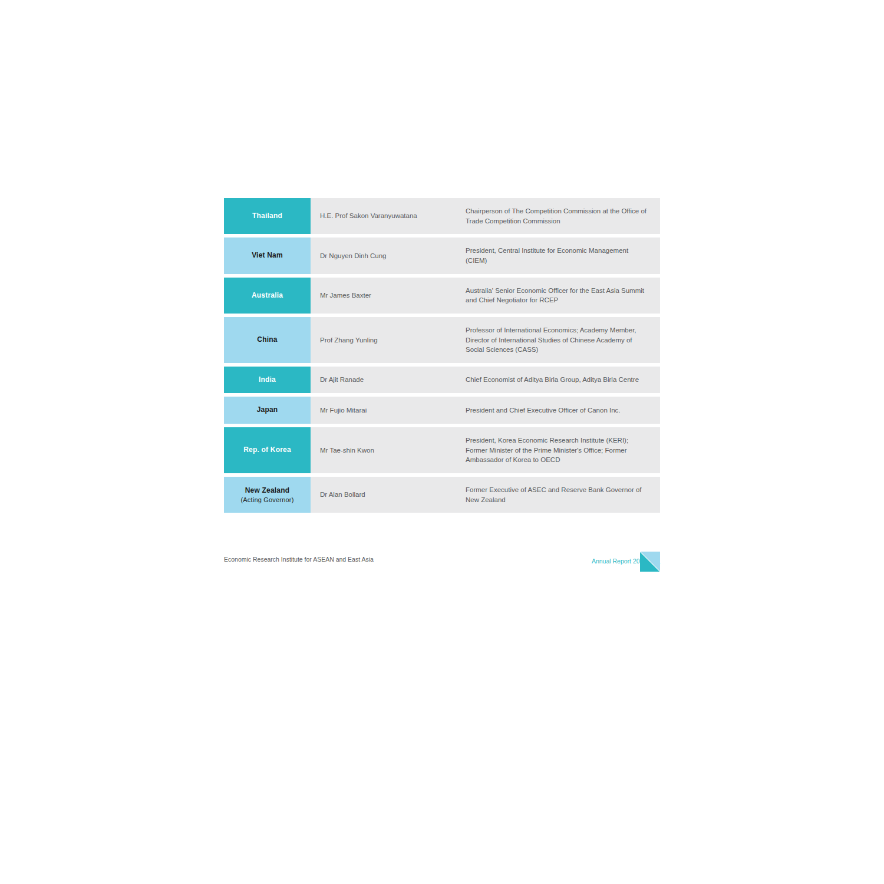| Thailand | H.E. Prof Sakon Varanyuwatana | Chairperson of The Competition Commission at the Office of Trade Competition Commission |
| Viet Nam | Dr Nguyen Dinh Cung | President, Central Institute for Economic Management (CIEM) |
| Australia | Mr James Baxter | Australia' Senior Economic Officer for the East Asia Summit and Chief Negotiator for RCEP |
| China | Prof Zhang Yunling | Professor of International Economics; Academy Member, Director of International Studies of Chinese Academy of Social Sciences (CASS) |
| India | Dr Ajit Ranade | Chief Economist of Aditya Birla Group, Aditya Birla Centre |
| Japan | Mr Fujio Mitarai | President and Chief Executive Officer of Canon Inc. |
| Rep. of Korea | Mr Tae-shin Kwon | President, Korea Economic Research Institute (KERI); Former Minister of the Prime Minister's Office; Former Ambassador of Korea to OECD |
| New Zealand (Acting Governor) | Dr Alan Bollard | Former Executive of ASEC and Reserve Bank Governor of New Zealand |
Economic Research Institute for ASEAN and East Asia
Annual Report 201891